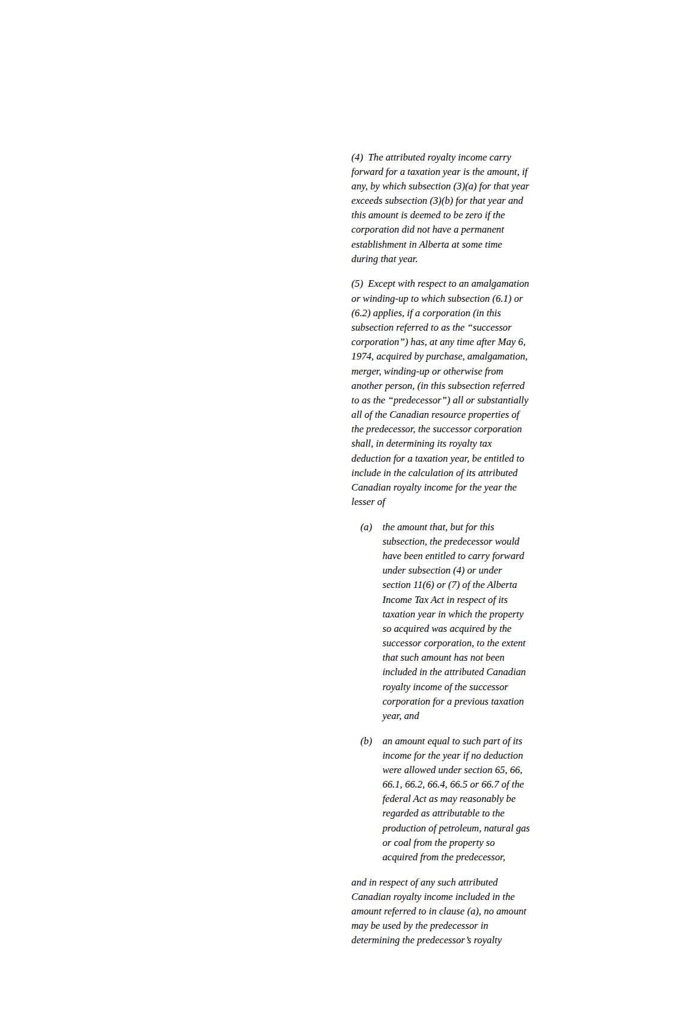(4) The attributed royalty income carry forward for a taxation year is the amount, if any, by which subsection (3)(a) for that year exceeds subsection (3)(b) for that year and this amount is deemed to be zero if the corporation did not have a permanent establishment in Alberta at some time during that year.
(5) Except with respect to an amalgamation or winding-up to which subsection (6.1) or (6.2) applies, if a corporation (in this subsection referred to as the “successor corporation”) has, at any time after May 6, 1974, acquired by purchase, amalgamation, merger, winding-up or otherwise from another person, (in this subsection referred to as the “predecessor”) all or substantially all of the Canadian resource properties of the predecessor, the successor corporation shall, in determining its royalty tax deduction for a taxation year, be entitled to include in the calculation of its attributed Canadian royalty income for the year the lesser of
(a) the amount that, but for this subsection, the predecessor would have been entitled to carry forward under subsection (4) or under section 11(6) or (7) of the Alberta Income Tax Act in respect of its taxation year in which the property so acquired was acquired by the successor corporation, to the extent that such amount has not been included in the attributed Canadian royalty income of the successor corporation for a previous taxation year, and
(b) an amount equal to such part of its income for the year if no deduction were allowed under section 65, 66, 66.1, 66.2, 66.4, 66.5 or 66.7 of the federal Act as may reasonably be regarded as attributable to the production of petroleum, natural gas or coal from the property so acquired from the predecessor,
and in respect of any such attributed Canadian royalty income included in the amount referred to in clause (a), no amount may be used by the predecessor in determining the predecessor’s royalty